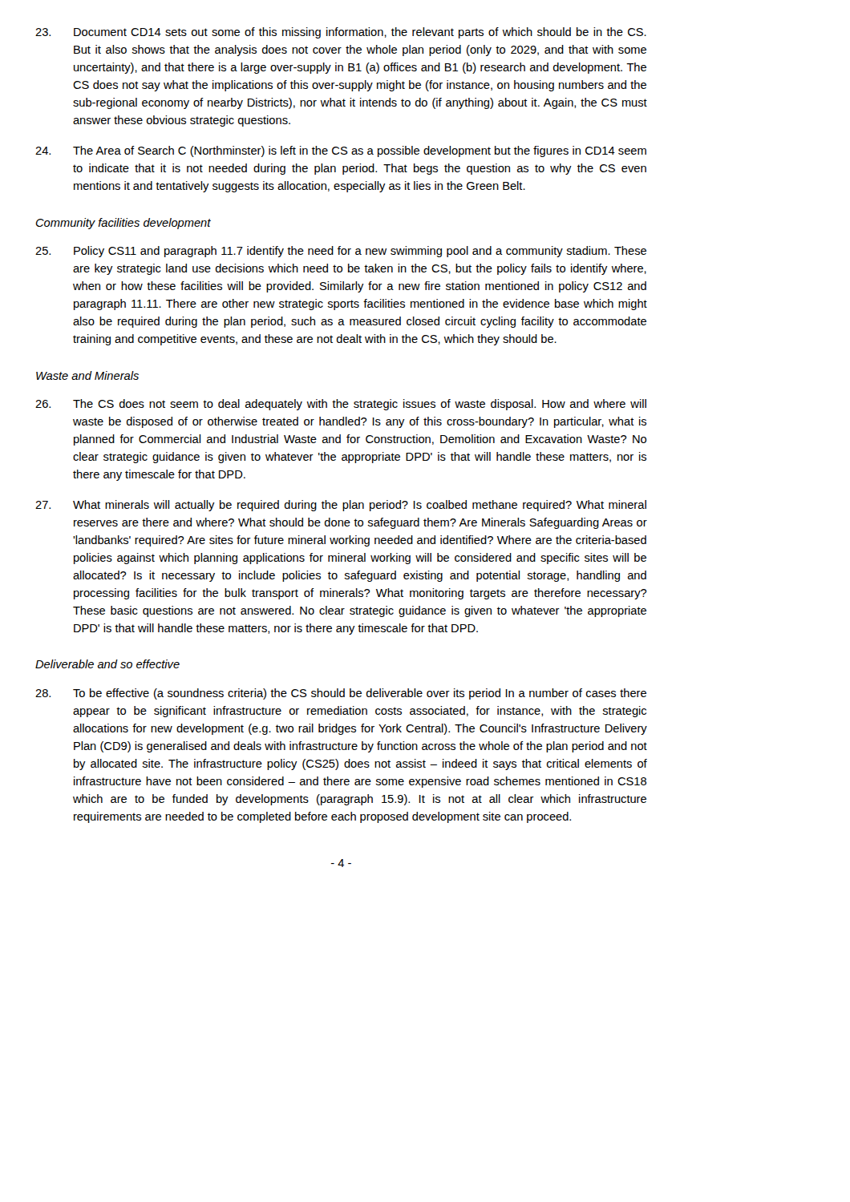23. Document CD14 sets out some of this missing information, the relevant parts of which should be in the CS. But it also shows that the analysis does not cover the whole plan period (only to 2029, and that with some uncertainty), and that there is a large over-supply in B1 (a) offices and B1 (b) research and development. The CS does not say what the implications of this over-supply might be (for instance, on housing numbers and the sub-regional economy of nearby Districts), nor what it intends to do (if anything) about it. Again, the CS must answer these obvious strategic questions.
24. The Area of Search C (Northminster) is left in the CS as a possible development but the figures in CD14 seem to indicate that it is not needed during the plan period. That begs the question as to why the CS even mentions it and tentatively suggests its allocation, especially as it lies in the Green Belt.
Community facilities development
25. Policy CS11 and paragraph 11.7 identify the need for a new swimming pool and a community stadium. These are key strategic land use decisions which need to be taken in the CS, but the policy fails to identify where, when or how these facilities will be provided. Similarly for a new fire station mentioned in policy CS12 and paragraph 11.11. There are other new strategic sports facilities mentioned in the evidence base which might also be required during the plan period, such as a measured closed circuit cycling facility to accommodate training and competitive events, and these are not dealt with in the CS, which they should be.
Waste and Minerals
26. The CS does not seem to deal adequately with the strategic issues of waste disposal. How and where will waste be disposed of or otherwise treated or handled? Is any of this cross-boundary? In particular, what is planned for Commercial and Industrial Waste and for Construction, Demolition and Excavation Waste? No clear strategic guidance is given to whatever 'the appropriate DPD' is that will handle these matters, nor is there any timescale for that DPD.
27. What minerals will actually be required during the plan period? Is coalbed methane required? What mineral reserves are there and where? What should be done to safeguard them? Are Minerals Safeguarding Areas or 'landbanks' required? Are sites for future mineral working needed and identified? Where are the criteria-based policies against which planning applications for mineral working will be considered and specific sites will be allocated? Is it necessary to include policies to safeguard existing and potential storage, handling and processing facilities for the bulk transport of minerals? What monitoring targets are therefore necessary? These basic questions are not answered. No clear strategic guidance is given to whatever 'the appropriate DPD' is that will handle these matters, nor is there any timescale for that DPD.
Deliverable and so effective
28. To be effective (a soundness criteria) the CS should be deliverable over its period In a number of cases there appear to be significant infrastructure or remediation costs associated, for instance, with the strategic allocations for new development (e.g. two rail bridges for York Central). The Council's Infrastructure Delivery Plan (CD9) is generalised and deals with infrastructure by function across the whole of the plan period and not by allocated site. The infrastructure policy (CS25) does not assist – indeed it says that critical elements of infrastructure have not been considered – and there are some expensive road schemes mentioned in CS18 which are to be funded by developments (paragraph 15.9). It is not at all clear which infrastructure requirements are needed to be completed before each proposed development site can proceed.
- 4 -